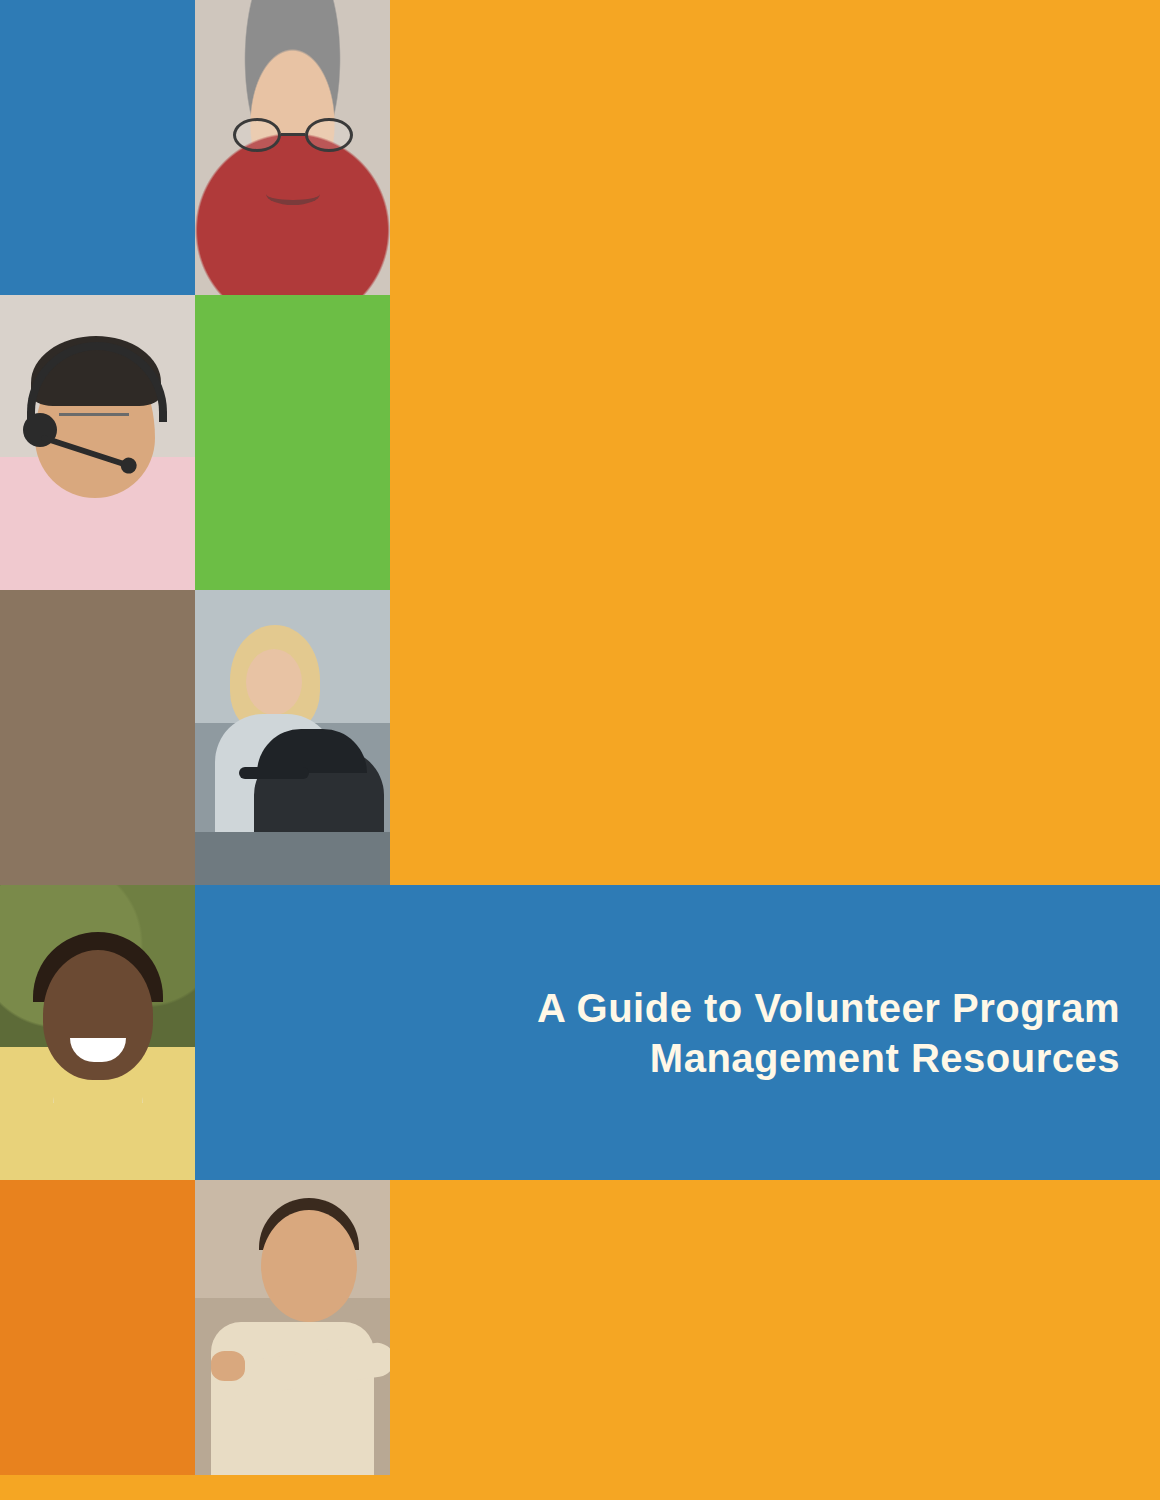A Guide to Volunteer Program
Management Resources